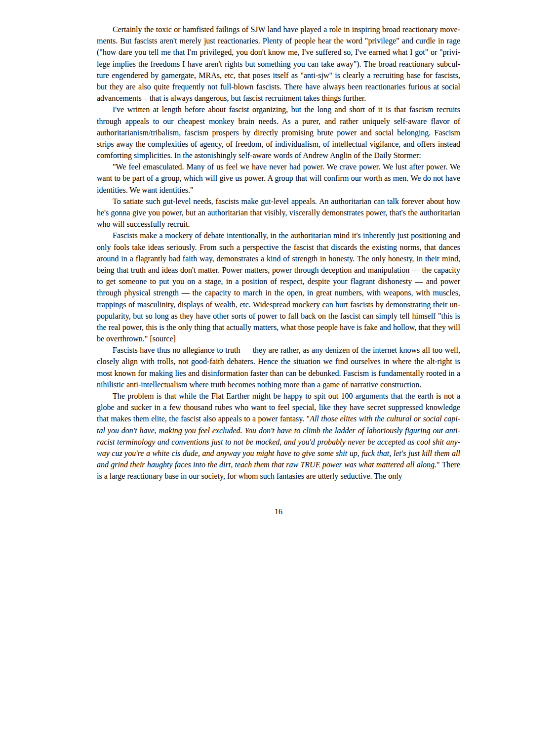Certainly the toxic or hamfisted failings of SJW land have played a role in inspiring broad reactionary movements. But fascists aren't merely just reactionaries. Plenty of people hear the word "privilege" and curdle in rage ("how dare you tell me that I'm privileged, you don't know me, I've suffered so, I've earned what I got" or "privilege implies the freedoms I have aren't rights but something you can take away"). The broad reactionary subculture engendered by gamergate, MRAs, etc, that poses itself as "anti-sjw" is clearly a recruiting base for fascists, but they are also quite frequently not full-blown fascists. There have always been reactionaries furious at social advancements – that is always dangerous, but fascist recruitment takes things further.
I've written at length before about fascist organizing, but the long and short of it is that fascism recruits through appeals to our cheapest monkey brain needs. As a purer, and rather uniquely self-aware flavor of authoritarianism/tribalism, fascism prospers by directly promising brute power and social belonging. Fascism strips away the complexities of agency, of freedom, of individualism, of intellectual vigilance, and offers instead comforting simplicities. In the astonishingly self-aware words of Andrew Anglin of the Daily Stormer:
"We feel emasculated. Many of us feel we have never had power. We crave power. We lust after power. We want to be part of a group, which will give us power. A group that will confirm our worth as men. We do not have identities. We want identities."
To satiate such gut-level needs, fascists make gut-level appeals. An authoritarian can talk forever about how he's gonna give you power, but an authoritarian that visibly, viscerally demonstrates power, that's the authoritarian who will successfully recruit.
Fascists make a mockery of debate intentionally, in the authoritarian mind it's inherently just positioning and only fools take ideas seriously. From such a perspective the fascist that discards the existing norms, that dances around in a flagrantly bad faith way, demonstrates a kind of strength in honesty. The only honesty, in their mind, being that truth and ideas don't matter. Power matters, power through deception and manipulation — the capacity to get someone to put you on a stage, in a position of respect, despite your flagrant dishonesty — and power through physical strength — the capacity to march in the open, in great numbers, with weapons, with muscles, trappings of masculinity, displays of wealth, etc. Widespread mockery can hurt fascists by demonstrating their unpopularity, but so long as they have other sorts of power to fall back on the fascist can simply tell himself "this is the real power, this is the only thing that actually matters, what those people have is fake and hollow, that they will be overthrown." [source]
Fascists have thus no allegiance to truth — they are rather, as any denizen of the internet knows all too well, closely align with trolls, not good-faith debaters. Hence the situation we find ourselves in where the alt-right is most known for making lies and disinformation faster than can be debunked. Fascism is fundamentally rooted in a nihilistic anti-intellectualism where truth becomes nothing more than a game of narrative construction.
The problem is that while the Flat Earther might be happy to spit out 100 arguments that the earth is not a globe and sucker in a few thousand rubes who want to feel special, like they have secret suppressed knowledge that makes them elite, the fascist also appeals to a power fantasy. "All those elites with the cultural or social capital you don't have, making you feel excluded. You don't have to climb the ladder of laboriously figuring out anti-racist terminology and conventions just to not be mocked, and you'd probably never be accepted as cool shit anyway cuz you're a white cis dude, and anyway you might have to give some shit up, fuck that, let's just kill them all and grind their haughty faces into the dirt, teach them that raw TRUE power was what mattered all along." There is a large reactionary base in our society, for whom such fantasies are utterly seductive. The only
16